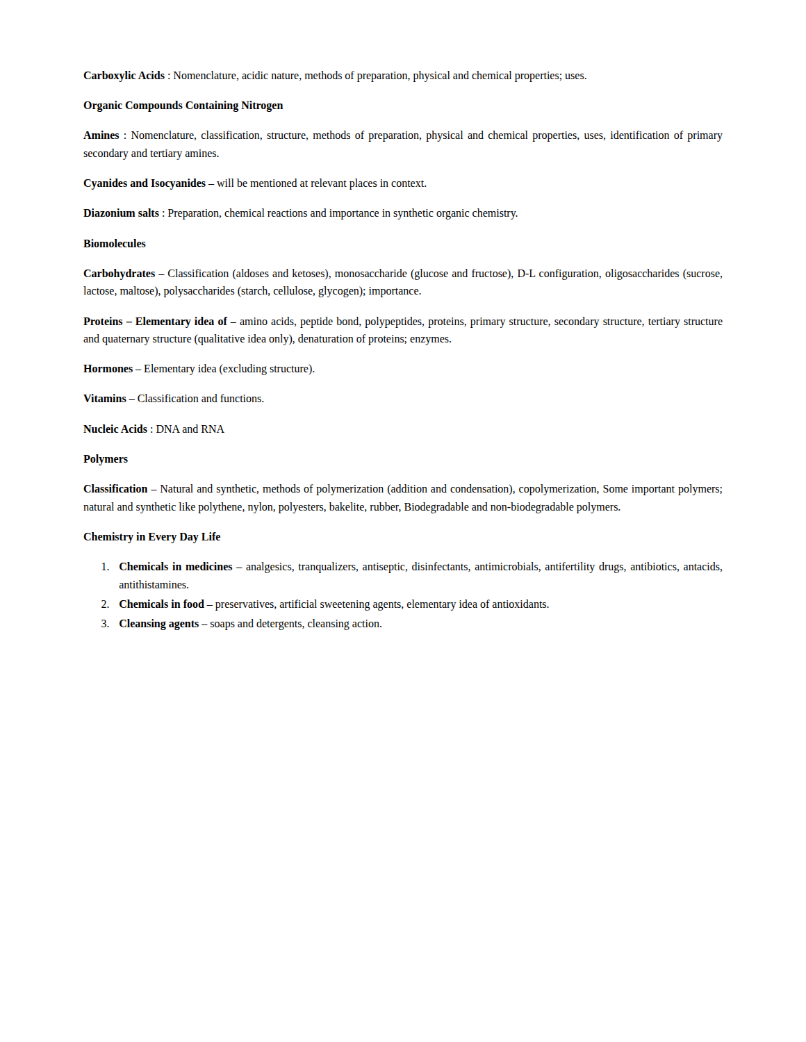Carboxylic Acids : Nomenclature, acidic nature, methods of preparation, physical and chemical properties; uses.
Organic Compounds Containing Nitrogen
Amines : Nomenclature, classification, structure, methods of preparation, physical and chemical properties, uses, identification of primary secondary and tertiary amines.
Cyanides and Isocyanides – will be mentioned at relevant places in context.
Diazonium salts : Preparation, chemical reactions and importance in synthetic organic chemistry.
Biomolecules
Carbohydrates – Classification (aldoses and ketoses), monosaccharide (glucose and fructose), D-L configuration, oligosaccharides (sucrose, lactose, maltose), polysaccharides (starch, cellulose, glycogen); importance.
Proteins – Elementary idea of – amino acids, peptide bond, polypeptides, proteins, primary structure, secondary structure, tertiary structure and quaternary structure (qualitative idea only), denaturation of proteins; enzymes.
Hormones – Elementary idea (excluding structure).
Vitamins – Classification and functions.
Nucleic Acids : DNA and RNA
Polymers
Classification – Natural and synthetic, methods of polymerization (addition and condensation), copolymerization, Some important polymers; natural and synthetic like polythene, nylon, polyesters, bakelite, rubber, Biodegradable and non-biodegradable polymers.
Chemistry in Every Day Life
Chemicals in medicines – analgesics, tranqualizers, antiseptic, disinfectants, antimicrobials, antifertility drugs, antibiotics, antacids, antithistamines.
Chemicals in food – preservatives, artificial sweetening agents, elementary idea of antioxidants.
Cleansing agents – soaps and detergents, cleansing action.